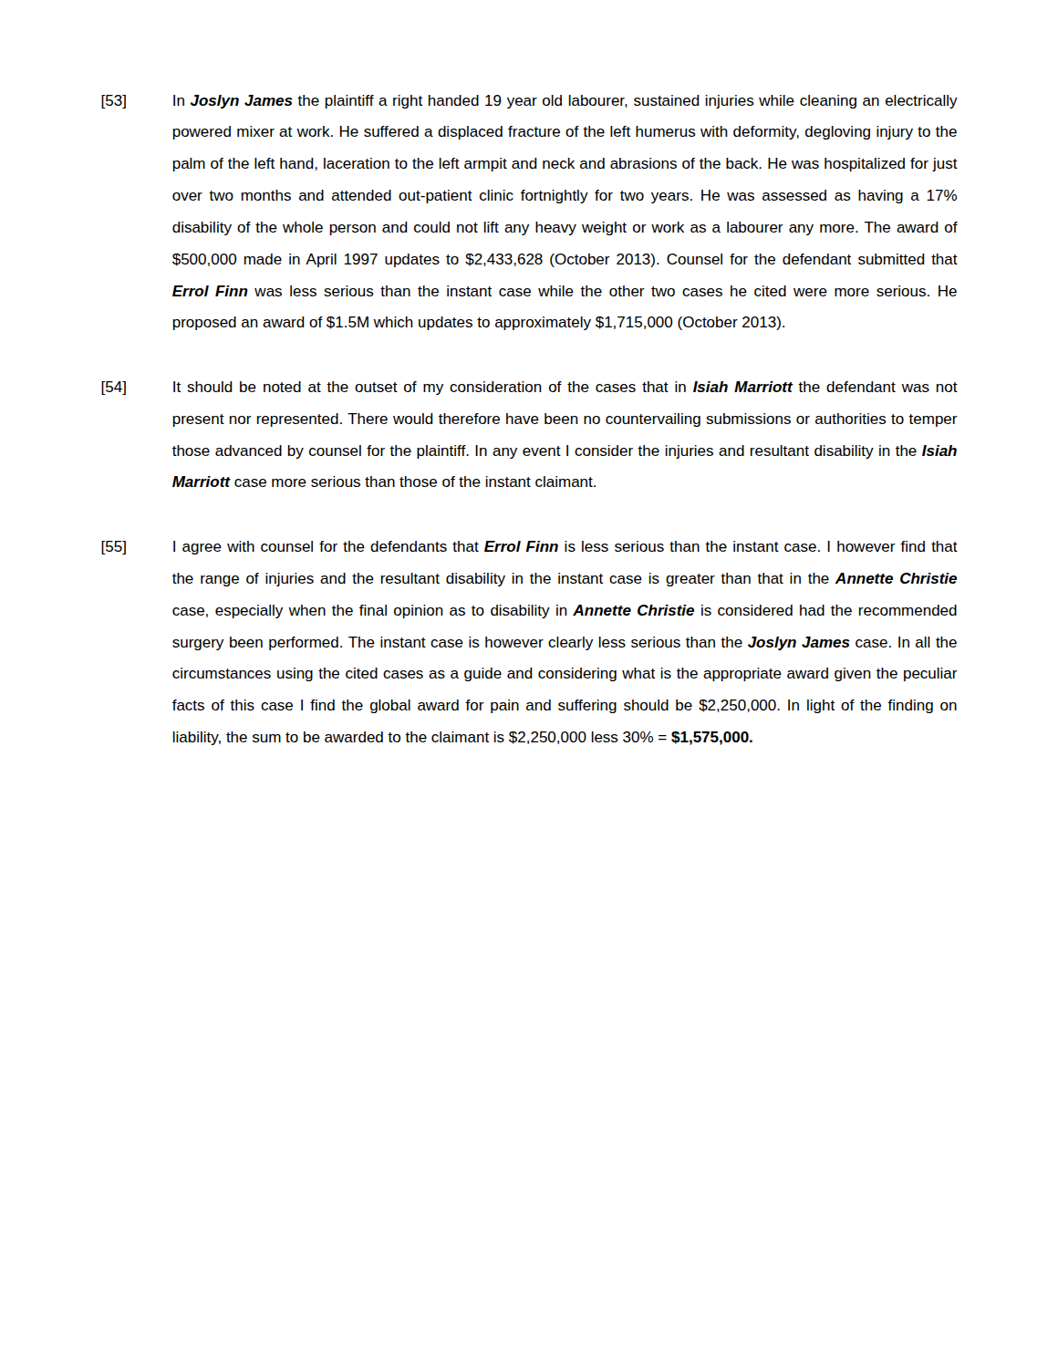[53]
In Joslyn James the plaintiff a right handed 19 year old labourer, sustained injuries while cleaning an electrically powered mixer at work. He suffered a displaced fracture of the left humerus with deformity, degloving injury to the palm of the left hand, laceration to the left armpit and neck and abrasions of the back. He was hospitalized for just over two months and attended out-patient clinic fortnightly for two years. He was assessed as having a 17% disability of the whole person and could not lift any heavy weight or work as a labourer any more. The award of $500,000 made in April 1997 updates to $2,433,628 (October 2013). Counsel for the defendant submitted that Errol Finn was less serious than the instant case while the other two cases he cited were more serious. He proposed an award of $1.5M which updates to approximately $1,715,000 (October 2013).
[54]
It should be noted at the outset of my consideration of the cases that in Isiah Marriott the defendant was not present nor represented. There would therefore have been no countervailing submissions or authorities to temper those advanced by counsel for the plaintiff. In any event I consider the injuries and resultant disability in the Isiah Marriott case more serious than those of the instant claimant.
[55]
I agree with counsel for the defendants that Errol Finn is less serious than the instant case. I however find that the range of injuries and the resultant disability in the instant case is greater than that in the Annette Christie case, especially when the final opinion as to disability in Annette Christie is considered had the recommended surgery been performed. The instant case is however clearly less serious than the Joslyn James case. In all the circumstances using the cited cases as a guide and considering what is the appropriate award given the peculiar facts of this case I find the global award for pain and suffering should be $2,250,000. In light of the finding on liability, the sum to be awarded to the claimant is $2,250,000 less 30% = $1,575,000.